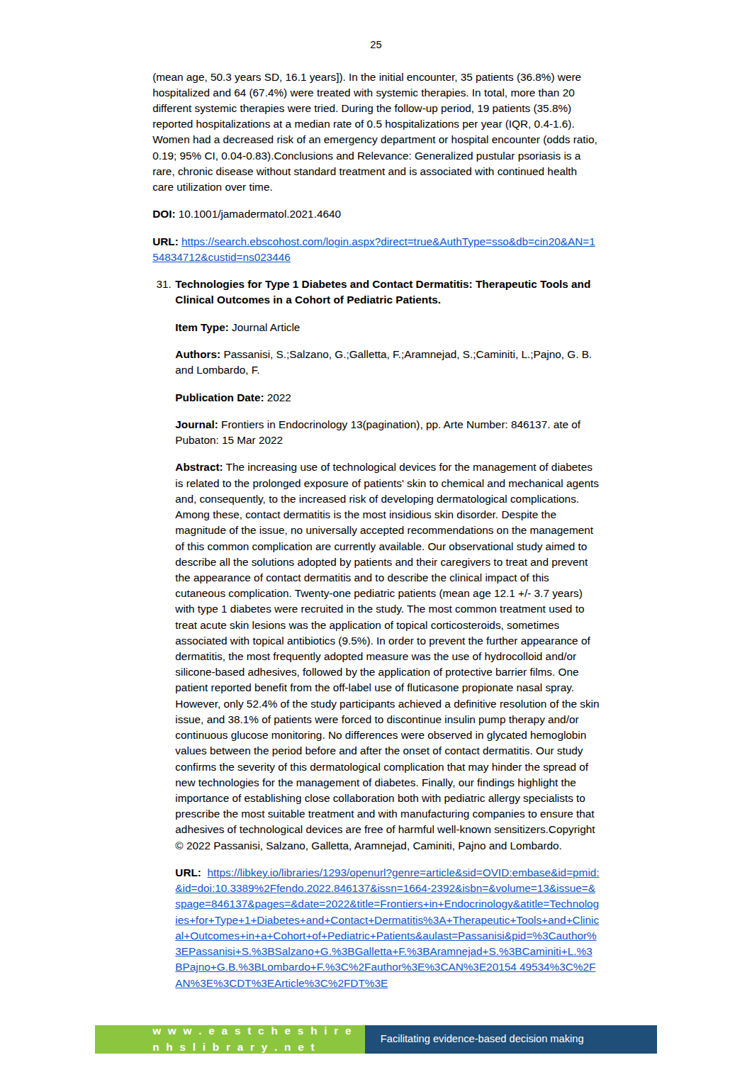25
(mean age, 50.3 years SD, 16.1 years]). In the initial encounter, 35 patients (36.8%) were hospitalized and 64 (67.4%) were treated with systemic therapies. In total, more than 20 different systemic therapies were tried. During the follow-up period, 19 patients (35.8%) reported hospitalizations at a median rate of 0.5 hospitalizations per year (IQR, 0.4-1.6). Women had a decreased risk of an emergency department or hospital encounter (odds ratio, 0.19; 95% CI, 0.04-0.83).Conclusions and Relevance: Generalized pustular psoriasis is a rare, chronic disease without standard treatment and is associated with continued health care utilization over time.
DOI: 10.1001/jamadermatol.2021.4640
URL: https://search.ebscohost.com/login.aspx?direct=true&AuthType=sso&db=cin20&AN=154834712&custid=ns023446
Technologies for Type 1 Diabetes and Contact Dermatitis: Therapeutic Tools and Clinical Outcomes in a Cohort of Pediatric Patients.
Item Type: Journal Article
Authors: Passanisi, S.;Salzano, G.;Galletta, F.;Aramnejad, S.;Caminiti, L.;Pajno, G. B. and Lombardo, F.
Publication Date: 2022
Journal: Frontiers in Endocrinology 13(pagination), pp. Arte Number: 846137. ate of Pubaton: 15 Mar 2022
Abstract: The increasing use of technological devices for the management of diabetes is related to the prolonged exposure of patients' skin to chemical and mechanical agents and, consequently, to the increased risk of developing dermatological complications. Among these, contact dermatitis is the most insidious skin disorder. Despite the magnitude of the issue, no universally accepted recommendations on the management of this common complication are currently available. Our observational study aimed to describe all the solutions adopted by patients and their caregivers to treat and prevent the appearance of contact dermatitis and to describe the clinical impact of this cutaneous complication. Twenty-one pediatric patients (mean age 12.1 +/- 3.7 years) with type 1 diabetes were recruited in the study. The most common treatment used to treat acute skin lesions was the application of topical corticosteroids, sometimes associated with topical antibiotics (9.5%). In order to prevent the further appearance of dermatitis, the most frequently adopted measure was the use of hydrocolloid and/or silicone-based adhesives, followed by the application of protective barrier films. One patient reported benefit from the off-label use of fluticasone propionate nasal spray. However, only 52.4% of the study participants achieved a definitive resolution of the skin issue, and 38.1% of patients were forced to discontinue insulin pump therapy and/or continuous glucose monitoring. No differences were observed in glycated hemoglobin values between the period before and after the onset of contact dermatitis. Our study confirms the severity of this dermatological complication that may hinder the spread of new technologies for the management of diabetes. Finally, our findings highlight the importance of establishing close collaboration both with pediatric allergy specialists to prescribe the most suitable treatment and with manufacturing companies to ensure that adhesives of technological devices are free of harmful well-known sensitizers.Copyright © 2022 Passanisi, Salzano, Galletta, Aramnejad, Caminiti, Pajno and Lombardo.
URL: https://libkey.io/libraries/1293/openurl?genre=article&sid=OVID:embase&id=pmid:&id=doi:10.3389%2Ffendo.2022.846137&issn=1664-2392&isbn=&volume=13&issue=&spage=846137&pages=&date=2022&title=Frontiers+in+Endocrinology&atitle=Technologies+for+Type+1+Diabetes+and+Contact+Dermatitis%3A+Therapeutic+Tools+and+Clinical+Outcomes+in+a+Cohort+of+Pediatric+Patients&aulast=Passanisi&pid=%3Cauthor%3EPassanisi+S.%3BSalzano+G.%3BGalletta+F.%3BAramnejad+S.%3BCaminiti+L.%3BPajno+G.B.%3BLombardo+F.%3C%2Fauthor%3E%3CAN%3E20154 49534%3C%2FAN%3E%3CDT%3EArticle%3C%2FDT%3E
w w w . e a s t c h e s h i r e n h s l i b r a r y . n e t
Facilitating evidence-based decision making